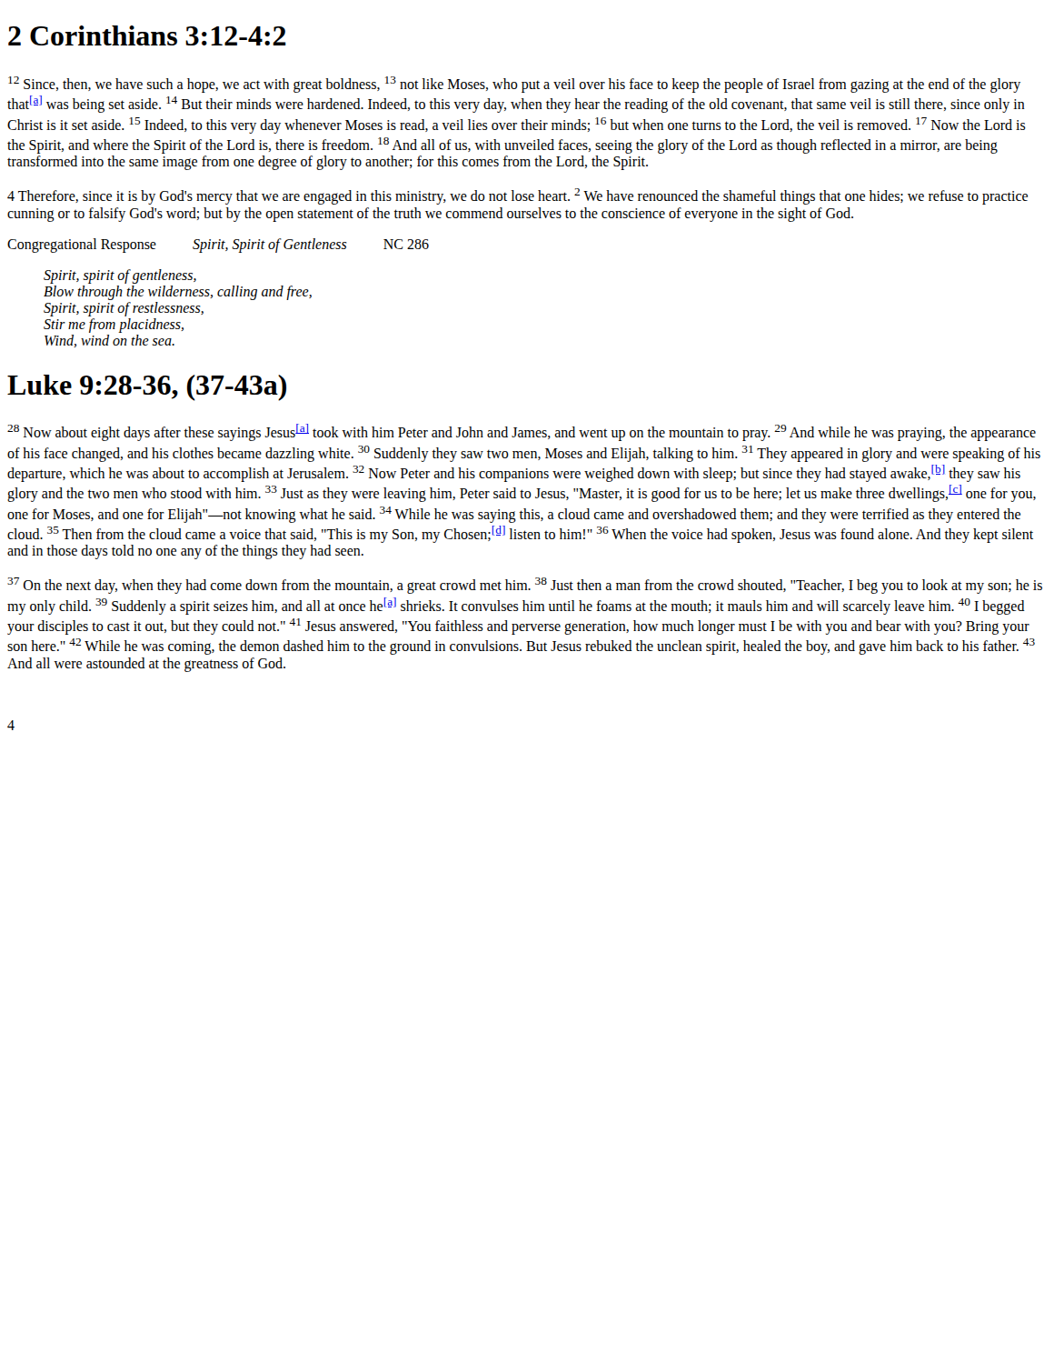2 Corinthians 3:12-4:2
12 Since, then, we have such a hope, we act with great boldness, 13 not like Moses, who put a veil over his face to keep the people of Israel from gazing at the end of the glory that[a] was being set aside. 14 But their minds were hardened. Indeed, to this very day, when they hear the reading of the old covenant, that same veil is still there, since only in Christ is it set aside. 15 Indeed, to this very day whenever Moses is read, a veil lies over their minds; 16 but when one turns to the Lord, the veil is removed. 17 Now the Lord is the Spirit, and where the Spirit of the Lord is, there is freedom. 18 And all of us, with unveiled faces, seeing the glory of the Lord as though reflected in a mirror, are being transformed into the same image from one degree of glory to another; for this comes from the Lord, the Spirit.
4 Therefore, since it is by God's mercy that we are engaged in this ministry, we do not lose heart. 2 We have renounced the shameful things that one hides; we refuse to practice cunning or to falsify God's word; but by the open statement of the truth we commend ourselves to the conscience of everyone in the sight of God.
Congregational Response Spirit, Spirit of Gentleness NC 286
Spirit, spirit of gentleness,
Blow through the wilderness, calling and free,
Spirit, spirit of restlessness,
Stir me from placidness,
Wind, wind on the sea.
Luke 9:28-36, (37-43a)
28 Now about eight days after these sayings Jesus[a] took with him Peter and John and James, and went up on the mountain to pray. 29 And while he was praying, the appearance of his face changed, and his clothes became dazzling white. 30 Suddenly they saw two men, Moses and Elijah, talking to him. 31 They appeared in glory and were speaking of his departure, which he was about to accomplish at Jerusalem. 32 Now Peter and his companions were weighed down with sleep; but since they had stayed awake,[b] they saw his glory and the two men who stood with him. 33 Just as they were leaving him, Peter said to Jesus, "Master, it is good for us to be here; let us make three dwellings,[c] one for you, one for Moses, and one for Elijah"—not knowing what he said. 34 While he was saying this, a cloud came and overshadowed them; and they were terrified as they entered the cloud. 35 Then from the cloud came a voice that said, "This is my Son, my Chosen;[d] listen to him!" 36 When the voice had spoken, Jesus was found alone. And they kept silent and in those days told no one any of the things they had seen.
37 On the next day, when they had come down from the mountain, a great crowd met him. 38 Just then a man from the crowd shouted, "Teacher, I beg you to look at my son; he is my only child. 39 Suddenly a spirit seizes him, and all at once he[a] shrieks. It convulses him until he foams at the mouth; it mauls him and will scarcely leave him. 40 I begged your disciples to cast it out, but they could not." 41 Jesus answered, "You faithless and perverse generation, how much longer must I be with you and bear with you? Bring your son here." 42 While he was coming, the demon dashed him to the ground in convulsions. But Jesus rebuked the unclean spirit, healed the boy, and gave him back to his father. 43 And all were astounded at the greatness of God.
4